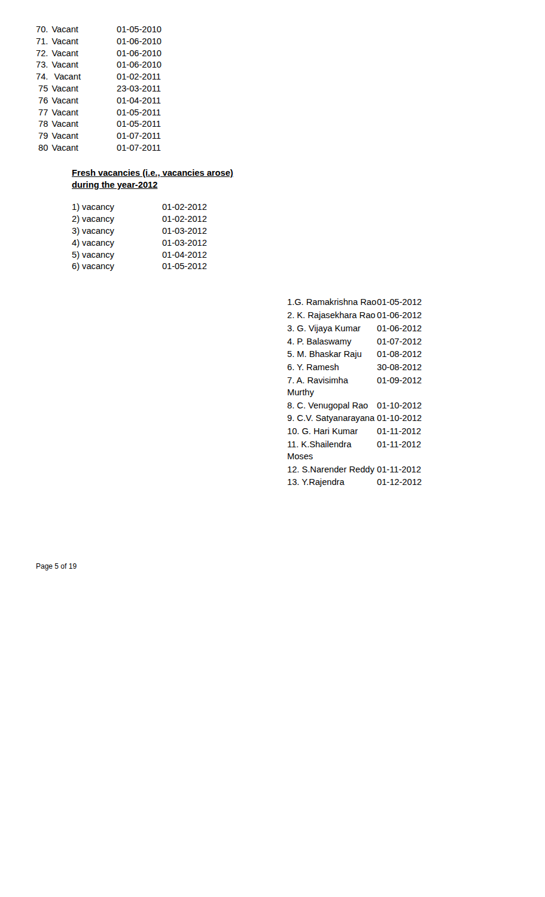| 70. | Vacant | 01-05-2010 |
| 71. | Vacant | 01-06-2010 |
| 72. | Vacant | 01-06-2010 |
| 73. | Vacant | 01-06-2010 |
| 74. | Vacant | 01-02-2011 |
| 75 | Vacant | 23-03-2011 |
| 76 | Vacant | 01-04-2011 |
| 77 | Vacant | 01-05-2011 |
| 78 | Vacant | 01-05-2011 |
| 79 | Vacant | 01-07-2011 |
| 80 | Vacant | 01-07-2011 |
Fresh vacancies (i.e., vacancies arose) during the year-2012
| 1) vacancy | 01-02-2012 |
| 2) vacancy | 01-02-2012 |
| 3) vacancy | 01-03-2012 |
| 4) vacancy | 01-03-2012 |
| 5) vacancy | 01-04-2012 |
| 6) vacancy | 01-05-2012 |
| 1.G. Ramakrishna Rao | 01-05-2012 |
| 2. K. Rajasekhara Rao | 01-06-2012 |
| 3. G. Vijaya Kumar | 01-06-2012 |
| 4. P. Balaswamy | 01-07-2012 |
| 5. M. Bhaskar Raju | 01-08-2012 |
| 6. Y. Ramesh | 30-08-2012 |
| 7. A. Ravisimha Murthy | 01-09-2012 |
| 8. C. Venugopal Rao | 01-10-2012 |
| 9. C.V. Satyanarayana | 01-10-2012 |
| 10. G. Hari Kumar | 01-11-2012 |
| 11. K.Shailendra Moses | 01-11-2012 |
| 12. S.Narender Reddy | 01-11-2012 |
| 13. Y.Rajendra | 01-12-2012 |
Page 5 of 19